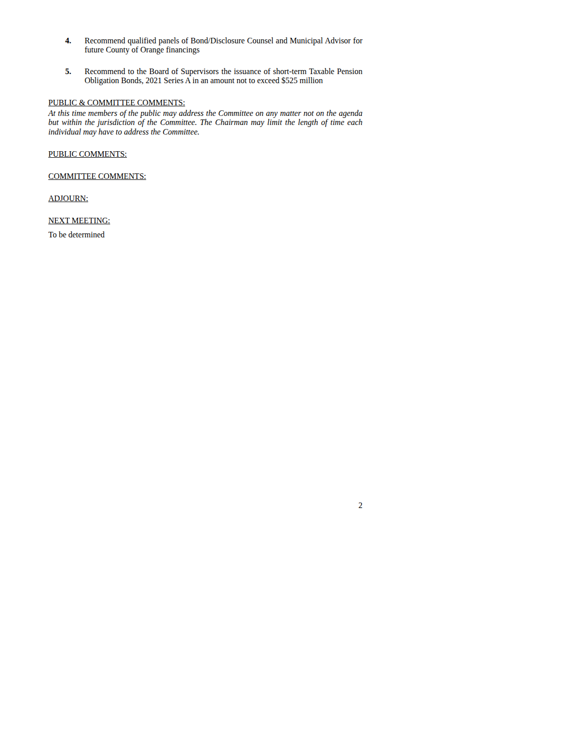Recommend qualified panels of Bond/Disclosure Counsel and Municipal Advisor for future County of Orange financings
Recommend to the Board of Supervisors the issuance of short-term Taxable Pension Obligation Bonds, 2021 Series A in an amount not to exceed $525 million
PUBLIC & COMMITTEE COMMENTS:
At this time members of the public may address the Committee on any matter not on the agenda but within the jurisdiction of the Committee. The Chairman may limit the length of time each individual may have to address the Committee.
PUBLIC COMMENTS:
COMMITTEE COMMENTS:
ADJOURN:
NEXT MEETING:
To be determined
2